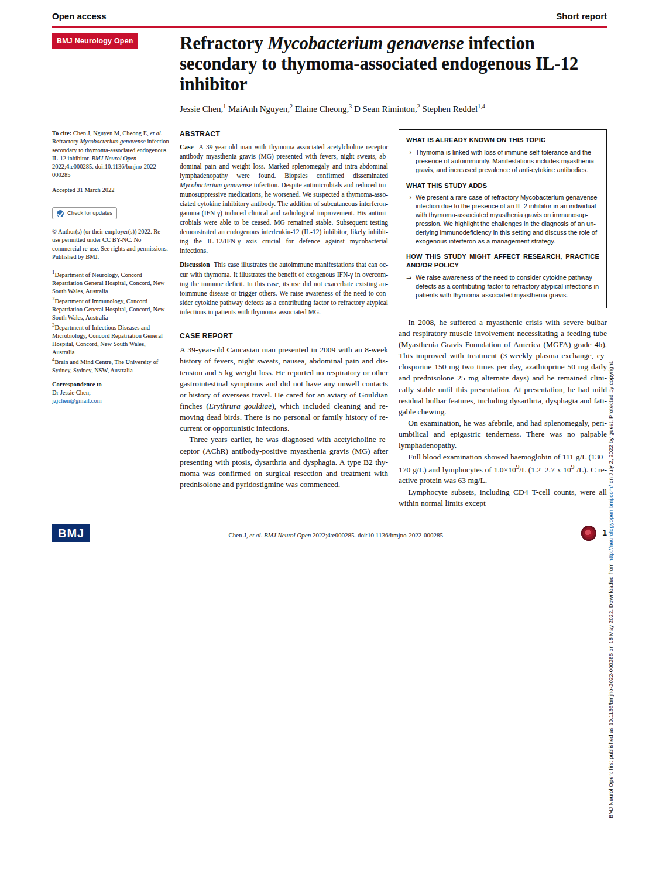BMJ Neurol Open: first published as 10.1136/bmjno-2022-000285 on 18 May 2022. Downloaded from http://neurologyopen.bmj.com/ on July 2, 2022 by guest. Protected by copyright.
Open access
Short report
BMJ Neurology Open
Refractory Mycobacterium genavense infection secondary to thymoma-associated endogenous IL-12 inhibitor
Jessie Chen,1 MaiAnh Nguyen,2 Elaine Cheong,3 D Sean Riminton,2 Stephen Reddel1,4
To cite: Chen J, Nguyen M, Cheong E, et al. Refractory Mycobacterium genavense infection secondary to thymoma-associated endogenous IL-12 inhibitor. BMJ Neurol Open 2022;4:e000285. doi:10.1136/bmjno-2022-000285
Accepted 31 March 2022
Check for updates
© Author(s) (or their employer(s)) 2022. Re-use permitted under CC BY-NC. No commercial re-use. See rights and permissions. Published by BMJ.
1Department of Neurology, Concord Repatriation General Hospital, Concord, New South Wales, Australia
2Department of Immunology, Concord Repatriation General Hospital, Concord, New South Wales, Australia
3Department of Infectious Diseases and Microbiology, Concord Repatriation General Hospital, Concord, New South Wales, Australia
4Brain and Mind Centre, The University of Sydney, Sydney, NSW, Australia
Correspondence to
Dr Jessie Chen;
jzjchen@gmail.com
Abstract
Case A 39-year-old man with thymoma-associated acetylcholine receptor antibody myasthenia gravis (MG) presented with fevers, night sweats, abdominal pain and weight loss. Marked splenomegaly and intra-abdominal lymphadenopathy were found. Biopsies confirmed disseminated Mycobacterium genavense infection. Despite antimicrobials and reduced immunosuppressive medications, he worsened. We suspected a thymoma-associated cytokine inhibitory antibody. The addition of subcutaneous interferon-gamma (IFN-γ) induced clinical and radiological improvement. His antimicrobials were able to be ceased. MG remained stable. Subsequent testing demonstrated an endogenous interleukin-12 (IL-12) inhibitor, likely inhibiting the IL-12/IFN-γ axis crucial for defence against mycobacterial infections.
Discussion This case illustrates the autoimmune manifestations that can occur with thymoma. It illustrates the benefit of exogenous IFN-γ in overcoming the immune deficit. In this case, its use did not exacerbate existing autoimmune disease or trigger others. We raise awareness of the need to consider cytokine pathway defects as a contributing factor to refractory atypical infections in patients with thymoma-associated MG.
Case report
A 39-year-old Caucasian man presented in 2009 with an 8-week history of fevers, night sweats, nausea, abdominal pain and distension and 5 kg weight loss. He reported no respiratory or other gastrointestinal symptoms and did not have any unwell contacts or history of overseas travel. He cared for an aviary of Gouldian finches (Erythrura gouldiae), which included cleaning and removing dead birds. There is no personal or family history of recurrent or opportunistic infections.
Three years earlier, he was diagnosed with acetylcholine receptor (AChR) antibody-positive myasthenia gravis (MG) after presenting with ptosis, dysarthria and dysphagia. A type B2 thymoma was confirmed on surgical resection and treatment with prednisolone and pyridostigmine was commenced.
What is already known on this topic
Thymoma is linked with loss of immune self-tolerance and the presence of autoimmunity. Manifestations includes myasthenia gravis, and increased prevalence of anti-cytokine antibodies.
What this study adds
We present a rare case of refractory Mycobacterium genavense infection due to the presence of an IL-2 inhibitor in an individual with thymoma-associated myasthenia gravis on immunosuppression. We highlight the challenges in the diagnosis of an underlying immunodeficiency in this setting and discuss the role of exogenous interferon as a management strategy.
How this study might affect research, practice and/or policy
We raise awareness of the need to consider cytokine pathway defects as a contributing factor to refractory atypical infections in patients with thymoma-associated myasthenia gravis.
In 2008, he suffered a myasthenic crisis with severe bulbar and respiratory muscle involvement necessitating a feeding tube (Myasthenia Gravis Foundation of America (MGFA) grade 4b). This improved with treatment (3-weekly plasma exchange, cyclosporine 150 mg two times per day, azathioprine 50 mg daily and prednisolone 25 mg alternate days) and he remained clinically stable until this presentation. At presentation, he had mild residual bulbar features, including dysarthria, dysphagia and fatigable chewing.
On examination, he was afebrile, and had splenomegaly, periumbilical and epigastric tenderness. There was no palpable lymphadenopathy.
Full blood examination showed haemoglobin of 111 g/L (130–170 g/L) and lymphocytes of 1.0×109/L (1.2–2.7 x 109 /L). C reactive protein was 63 mg/L.
Lymphocyte subsets, including CD4 T-cell counts, were all within normal limits except
BMJ
Chen J, et al. BMJ Neurol Open 2022;4:e000285. doi:10.1136/bmjno-2022-000285
1